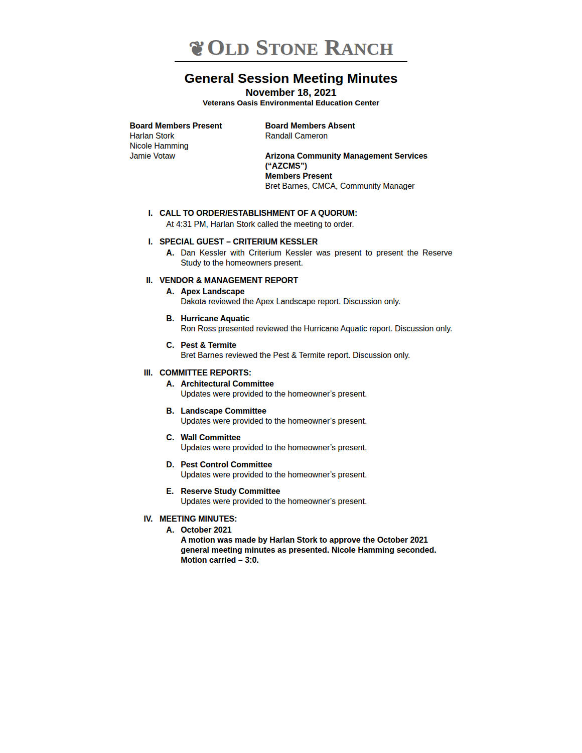❦OLD STONE RANCH
General Session Meeting Minutes
November 18, 2021
Veterans Oasis Environmental Education Center
| Board Members Present | Board Members Absent |
| Harlan Stork | Randall Cameron |
| Nicole Hamming | |
| Jamie Votaw | Arizona Community Management Services (“AZCMS”) |
| | Members Present |
| | Bret Barnes, CMCA, Community Manager |
I.
CALL TO ORDER/ESTABLISHMENT OF A QUORUM:
At 4:31 PM, Harlan Stork called the meeting to order.
I.
SPECIAL GUEST – CRITERIUM KESSLER
A.
Dan Kessler with Criterium Kessler was present to present the Reserve Study to the homeowners present.
II.
VENDOR & MANAGEMENT REPORT
A.
Apex Landscape
Dakota reviewed the Apex Landscape report. Discussion only.
B.
Hurricane Aquatic
Ron Ross presented reviewed the Hurricane Aquatic report. Discussion only.
C.
Pest & Termite
Bret Barnes reviewed the Pest & Termite report. Discussion only.
III.
COMMITTEE REPORTS:
A.
Architectural Committee
Updates were provided to the homeowner’s present.
B.
Landscape Committee
Updates were provided to the homeowner’s present.
C.
Wall Committee
Updates were provided to the homeowner’s present.
D.
Pest Control Committee
Updates were provided to the homeowner’s present.
E.
Reserve Study Committee
Updates were provided to the homeowner’s present.
IV.
MEETING MINUTES:
A.
October 2021
A motion was made by Harlan Stork to approve the October 2021 general meeting minutes as presented. Nicole Hamming seconded. Motion carried – 3:0.